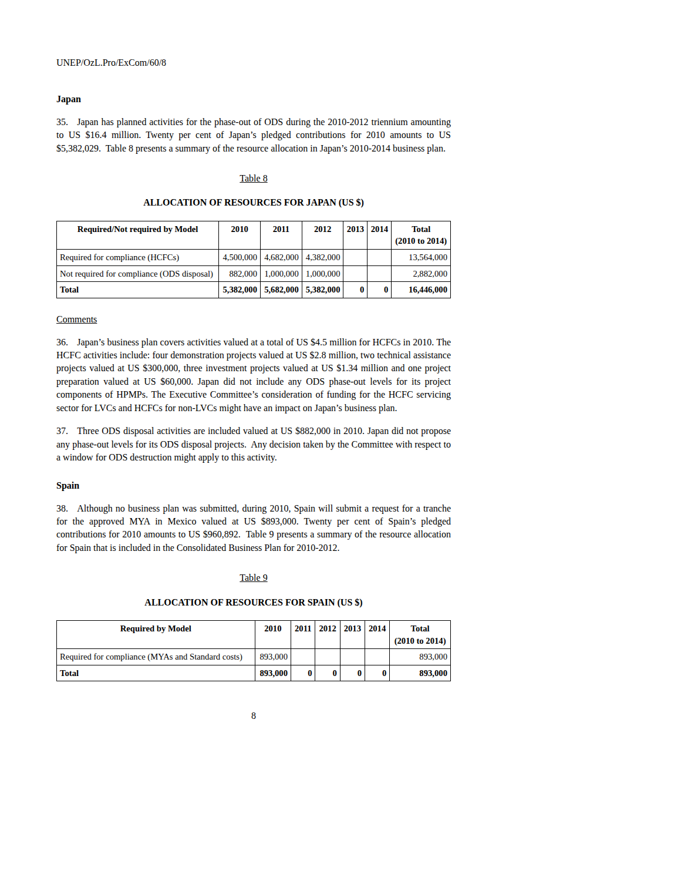UNEP/OzL.Pro/ExCom/60/8
Japan
35. Japan has planned activities for the phase-out of ODS during the 2010-2012 triennium amounting to US $16.4 million. Twenty per cent of Japan’s pledged contributions for 2010 amounts to US $5,382,029. Table 8 presents a summary of the resource allocation in Japan’s 2010-2014 business plan.
Table 8
ALLOCATION OF RESOURCES FOR JAPAN (US $)
| Required/Not required by Model | 2010 | 2011 | 2012 | 2013 | 2014 | Total (2010 to 2014) |
| --- | --- | --- | --- | --- | --- | --- |
| Required for compliance (HCFCs) | 4,500,000 | 4,682,000 | 4,382,000 | | | 13,564,000 |
| Not required for compliance (ODS disposal) | 882,000 | 1,000,000 | 1,000,000 | | | 2,882,000 |
| Total | 5,382,000 | 5,682,000 | 5,382,000 | 0 | 0 | 16,446,000 |
Comments
36. Japan’s business plan covers activities valued at a total of US $4.5 million for HCFCs in 2010. The HCFC activities include: four demonstration projects valued at US $2.8 million, two technical assistance projects valued at US $300,000, three investment projects valued at US $1.34 million and one project preparation valued at US $60,000. Japan did not include any ODS phase-out levels for its project components of HPMPs. The Executive Committee’s consideration of funding for the HCFC servicing sector for LVCs and HCFCs for non-LVCs might have an impact on Japan’s business plan.
37. Three ODS disposal activities are included valued at US $882,000 in 2010. Japan did not propose any phase-out levels for its ODS disposal projects. Any decision taken by the Committee with respect to a window for ODS destruction might apply to this activity.
Spain
38. Although no business plan was submitted, during 2010, Spain will submit a request for a tranche for the approved MYA in Mexico valued at US $893,000. Twenty per cent of Spain’s pledged contributions for 2010 amounts to US $960,892. Table 9 presents a summary of the resource allocation for Spain that is included in the Consolidated Business Plan for 2010-2012.
Table 9
ALLOCATION OF RESOURCES FOR SPAIN (US $)
| Required by Model | 2010 | 2011 | 2012 | 2013 | 2014 | Total (2010 to 2014) |
| --- | --- | --- | --- | --- | --- | --- |
| Required for compliance (MYAs and Standard costs) | 893,000 | | | | | 893,000 |
| Total | 893,000 | 0 | 0 | 0 | 0 | 893,000 |
8